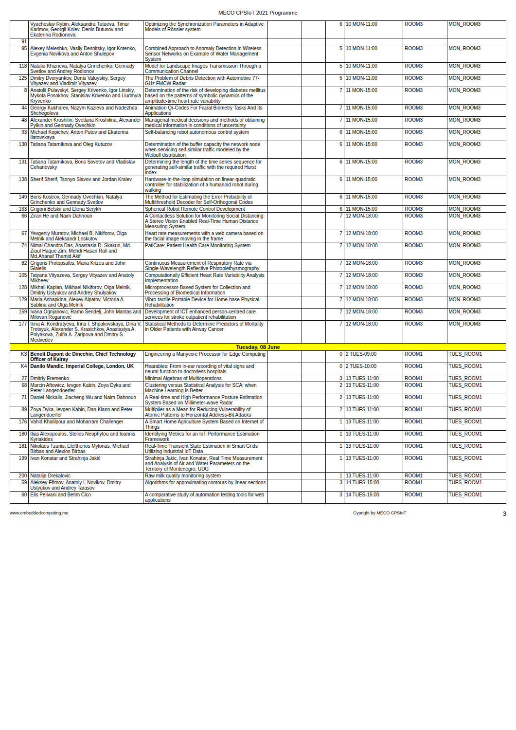MECO CPSIoT 2021 Programme
| | Vyacheslav Rybin, Aleksandra Tutueva, Timur Karimov, Georgii Kolev, Denis Butusov and Ekaterina Rodionova | Optimizing the Synchronization Parameters in Adaptive Models of Rössler system | | | 6 | 10 MON-11:00 | ROOM3 | MON_ROOM3 |
| 91 | | | | | | | | |
| 95 | Alexey Meleshko, Vasily Desnitsky, Igor Kotenko, Evgenia Novikova and Anton Shulepov | Combined Approach to Anomaly Detection in Wireless Sensor Networks on Example of Water Management System | | | 5 | 10 MON-11:00 | ROOM3 | MON_ROOM3 |
| 118 | Natalia Khizrieva, Natalya Grinchenko, Gennady Svetlov and Andrey Rodionov | Model for Landscape Images Transmission Through a Communication Channel | | | 5 | 10 MON-11:00 | ROOM3 | MON_ROOM3 |
| 125 | Dmitry Dvoryankov, Denis Valuyskiy, Sergey Vityazev and Vladimir Vityazev | The Problem of Debris Detection with Automotive 77-GHz FMCW Radar | | | 5 | 10 MON-11:00 | ROOM3 | MON_ROOM3 |
| 8 | Anatolii Pulavskyi, Sergey Krivenko, Igor Linskiy, Mykola Posokhov, Stanislav Krivenko and Liudmyla Kryvenko | Determination of the risk of developing diabetes mellitus based on the patterns of symbolic dynamics of the amplitude-time heart rate variability | | | 7 | 11 MON-15:00 | ROOM3 | MON_ROOM3 |
| 44 | Georgy Kukharev, Nazym Kazieva and Nadezhda Shchegoleva | Animation Qr-Codes For Facial Biometry Tasks And Its Applications | | | 7 | 11 MON-15:00 | ROOM3 | MON_ROOM3 |
| 48 | Alexander Kroshilin, Svetlana Kroshilina, Alexander Pylkin and Gennady Ovechkin | Managerial medical decisions and methods of obtaining medical information in conditions of uncertainty | | | 7 | 11 MON-15:00 | ROOM3 | MON_ROOM3 |
| 93 | Michael Kopichev, Anton Putov and Ekaterina Ilatovskaya | Self-balancing robot autonomous control system | | | 6 | 11 MON-15:00 | ROOM3 | MON_ROOM3 |
| 130 | Tatiana Tatarnikova and Oleg Kutuzov | Determination of the buffer capacity the network node when servicing self-similar traffic modeled by the Weibull distribution | | | 6 | 11 MON-15:00 | ROOM3 | MON_ROOM3 |
| 131 | Tatiana Tatarnikova, Boris Sovetov and Vladislav Cehanovsky | Determining the length of the time series sequence for generating self-similar traffic with the required Hurst index | | | 6 | 11 MON-15:00 | ROOM3 | MON_ROOM3 |
| 138 | Sherif Sherif, Tsonyo Slavov and Jordan Kralev | Hardware-in-the-loop simulation on linear-quadratic controller for stabilization of a humanoid robot during walking | | | 6 | 11 MON-15:00 | ROOM3 | MON_ROOM3 |
| 149 | Boris Kostrov, Gennady Ovechkin, Natalya Grinchenko and Gennady Svetlov | The Method for Estimating the Error Probability of Multithreshold Decoder for Self-Orthogonal Codes | | | 6 | 11 MON-15:00 | ROOM3 | MON_ROOM3 |
| 163 | Grigorii Belskii and Elena Serykh | Spherical Robot Remote Control Development | | | 6 | 11 MON-15:00 | ROOM3 | MON_ROOM3 |
| 66 | Ziran He and Naim Dahnoun | A Contactless Solution for Monitoring Social Distancing: A Stereo Vision Enabled Real-Time Human Distance Measuring System | | | 7 | 12 MON-18:00 | ROOM3 | MON_ROOM3 |
| 67 | Yevgeniy Muratov, Michael B. Nikiforov, Olga Melnik and Aleksandr Loskutov | Heart rate measurements with a web camera based on the facial image moving in the frame | | | 7 | 12 MON-18:00 | ROOM3 | MON_ROOM3 |
| 74 | Nimai Chandra Das, Anastasia D. Skakun, Md. Ziaul Haque Zim, Mehdi Hasan Rafi and Md.Ahanaf Thamid Akif | PatiCare: Patient Health Care Monitoring System | | | 7 | 12 MON-18:00 | ROOM3 | MON_ROOM3 |
| 82 | Grigoris Protopsaltis, Maria Krizea and John Gialelis | Continuous Measurement of Respiratory Rate via Single-Wavelength Reflective Photoplethysmography | | | 7 | 12 MON-18:00 | ROOM3 | MON_ROOM3 |
| 105 | Tatyana Vityazeva, Sergey Vityazev and Anatoly Mikheev | Computationally Efficient Heart Rate Variability Analysis Implementation | | | 7 | 12 MON-18:00 | ROOM3 | MON_ROOM3 |
| 128 | Mikhail Kaplan, Mikhael Nikiforov, Olga Melnik, Dmitriy Ustyukov and Andrey Shulyakov | Microprocessor-Based System for Collection and Processing of Biomedical Information | | | 7 | 12 MON-18:00 | ROOM3 | MON_ROOM3 |
| 129 | Maria Ashapkina, Alexey Alpatov, Victoria A. Sablina and Olga Melnik | Vibro-tactile Portable Device for Home-base Physical Rehabilitation | | | 7 | 12 MON-18:00 | ROOM3 | MON_ROOM3 |
| 159 | Ivana Ognjanovic, Ramo Šendelj, John Mantas and Milovan Roganović | Development of ICT enhanced person-centred care services for stroke outpatient rehabilitation | | | 7 | 12 MON-18:00 | ROOM3 | MON_ROOM3 |
| 177 | Irina A. Kondratyeva, Irina I. Shpakovskaya, Dina V. Trotsyuk, Alexander S. Krasichkov, Anastasiya A. Polyakova, Zulfia A. Zaripova and Dmitry S. Medvedev | Statistical Methods to Determine Predictors of Mortality in Older Patients with Airway Cancer | | | 7 | 12 MON-18:00 | ROOM3 | MON_ROOM3 |
| Tuesday, 08 June |
| K3 | Benoît Dupont de Dinechin, Chief Technology Officer of Kalray | Engineering a Manycore Processor for Edge Computing | | | 0 | 2 TUES-09:00 | ROOM1 | TUES_ROOM1 |
| K4 | Danilo Mandic. Imperial College, London, UK | Hearables: From in-ear recording of vital signs and neural function to doctorless hospitals | | | 0 | 2 TUES-10:00 | ROOM1 | TUES_ROOM1 |
| 27 | Dmitriy Eremenko | Minimal Algebras of Multioperations | | | 3 | 13 TUES-11:00 | ROOM1 | TUES_ROOM1 |
| 68 | Marcin Aftowicz, Ievgen Kabin, Zoya Dyka and Peter Langendoerfer | Clustering versus Statistical Analysis for SCA: when Machine Learning is Better | | | 2 | 13 TUES-11:00 | ROOM1 | TUES_ROOM1 |
| 71 | Daniel Nickalls, Jiacheng Wu and Naim Dahnoun | A Real-time and High Performance Posture Estimation System Based on Millimeter-wave Radar | | | 2 | 13 TUES-11:00 | ROOM1 | TUES_ROOM1 |
| 89 | Zoya Dyka, Ievgen Kabin, Dan Klann and Peter Langendoerfer | Multiplier as a Mean for Reducing Vulnerability of Atomic Patterns to Horizontal Address-Bit Attacks | | | 2 | 13 TUES-11:00 | ROOM1 | TUES_ROOM1 |
| 176 | Vahid Khalilpour and Moharram Challenger | A Smart Home Agriculture System Based on Internet of Things | | | 1 | 13 TUES-11:00 | ROOM1 | TUES_ROOM1 |
| 180 | Ilias Alexopoulos, Stelios Neophytou and Ioannis Kyriakides | Identifying Metrics for an IoT Performance Estimation Framework | | | 1 | 13 TUES-11:00 | ROOM1 | TUES_ROOM1 |
| 181 | Nikolaos Tzanis, Eleftherios Mylonas, Michael Birbas and Alexios Birbas | Real-Time Transient State Estimation in Smart Grids Utilizing Industrial IoT Data | | | 1 | 13 TUES-11:00 | ROOM1 | TUES_ROOM1 |
| 199 | Ivan Konatar and Strahinja Jakić | Strahinja Jakic, Ivan Konatar, Real Time Measurement and Analysis of Air and Water Parameters on the Territory of Montenegro, UDG | | | 1 | 13 TUES-11:00 | ROOM1 | TUES_ROOM1 |
| 200 | Natalija Drekalovic | Raw milk quality monitoring system | | | 1 | 13 TUES-11:00 | ROOM1 | TUES_ROOM1 |
| 59 | Aleksey Efimov, Anatoly I. Novikov, Dmitry Ustyukov and Andrey Tarasov | Algorithms for approximating contours by linear sections | | | 3 | 14 TUES-15:00 | ROOM1 | TUES_ROOM1 |
| 60 | Elis Pelivani and Betim Cico | A comparative study of automation testing tools for web applications | | | 3 | 14 TUES-15:00 | ROOM1 | TUES_ROOM1 |
www.embeddedcomputing.me
Cypright by MECO CPSIoT
3